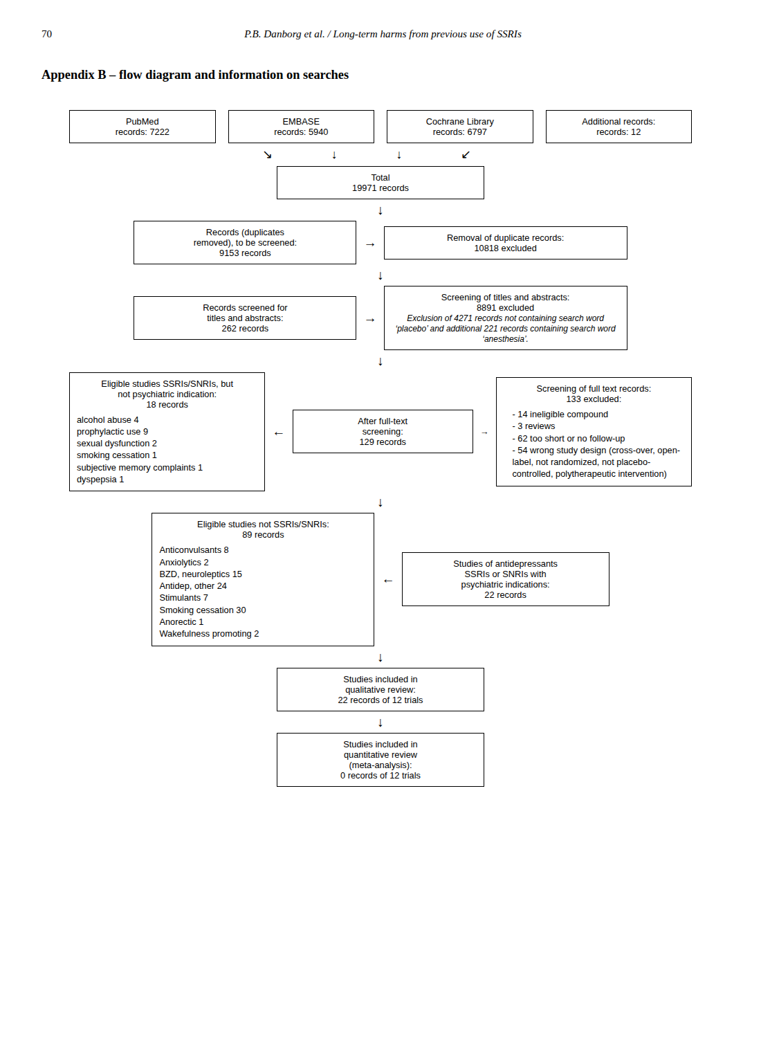70 P.B. Danborg et al. / Long-term harms from previous use of SSRIs
Appendix B – flow diagram and information on searches
PubMed
records: 7222
EMBASE
records: 5940
Cochrane Library
records: 6797
Additional records:
records: 12
↘ ↓ ↓ ↙
Total
19971 records
↓
Records (duplicates
removed), to be screened:
9153 records
→
Removal of duplicate records:
10818 excluded
↓
Records screened for
titles and abstracts:
262 records
→
Screening of titles and abstracts:
8891 excluded
Exclusion of 4271 records not containing search word ‘placebo’ and additional 221 records containing search word ‘anesthesia’.
↓
Eligible studies SSRIs/SNRIs, but
not psychiatric indication:
18 records
alcohol abuse 4
prophylactic use 9
sexual dysfunction 2
smoking cessation 1
subjective memory complaints 1
dyspepsia 1
←
After full-text
screening:
129 records
→
Screening of full text records:
133 excluded:
14 ineligible compound
3 reviews
62 too short or no follow-up
54 wrong study design (cross-over, open-label, not randomized, not placebo-controlled, polytherapeutic intervention)
↓
Eligible studies not SSRIs/SNRIs:
89 records
Anticonvulsants 8
Anxiolytics 2
BZD, neuroleptics 15
Antidep, other 24
Stimulants 7
Smoking cessation 30
Anorectic 1
Wakefulness promoting 2
←
Studies of antidepressants
SSRIs or SNRIs with
psychiatric indications:
22 records
↓
Studies included in
qualitative review:
22 records of 12 trials
↓
Studies included in
quantitative review
(meta-analysis):
0 records of 12 trials